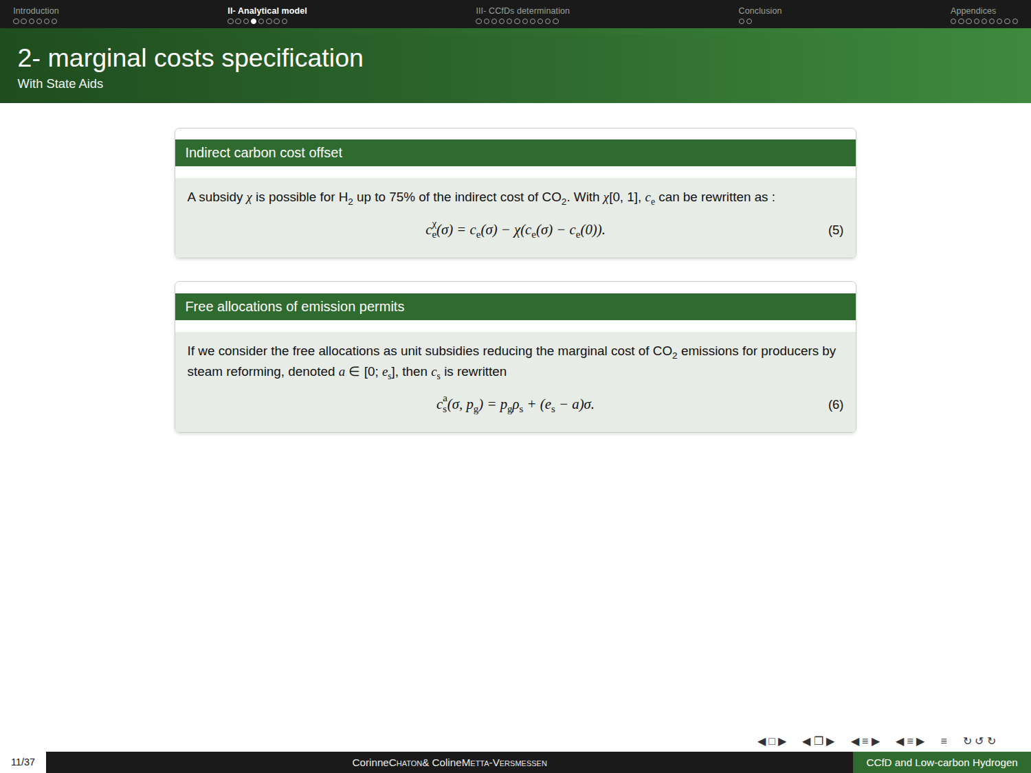Introduction
II- Analytical model
III- CCfDs determination
Conclusion
Appendices
2- marginal costs specification
With State Aids
Indirect carbon cost offset
A subsidy χ is possible for H2 up to 75% of the indirect cost of CO2. With χ[0, 1], ce can be rewritten as :
cχe(σ) = ce(σ) − χ(ce(σ) − ce(0)).
(5)
Free allocations of emission permits
If we consider the free allocations as unit subsidies reducing the marginal cost of CO2 emissions for producers by steam reforming, denoted a ∈ [0; es], then cs is rewritten
cas(σ, pg) = pgρs + (es − a)σ.
(6)
◀ □ ▶ ◀ ❐ ▶ ◀ ≡ ▶ ◀ ≡ ▶ ≡ ↻ ↺ ↻
11/37
Corinne Chaton & Coline Metta-Versmessen
CCfD and Low-carbon Hydrogen